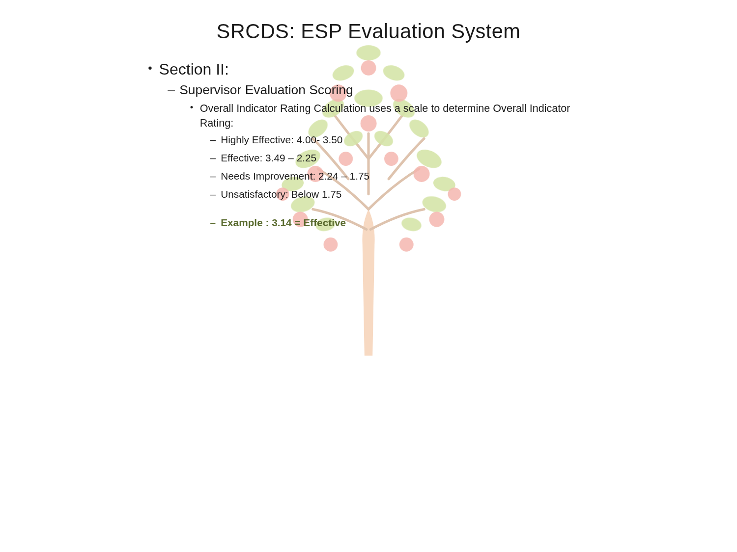SRCDS: ESP Evaluation System
Section II:
Supervisor Evaluation Scoring
Overall Indicator Rating Calculation uses a scale to determine Overall Indicator Rating:
Highly Effective: 4.00- 3.50
Effective: 3.49 – 2.25
Needs Improvement: 2.24 – 1.75
Unsatisfactory: Below 1.75
Example : 3.14 = Effective